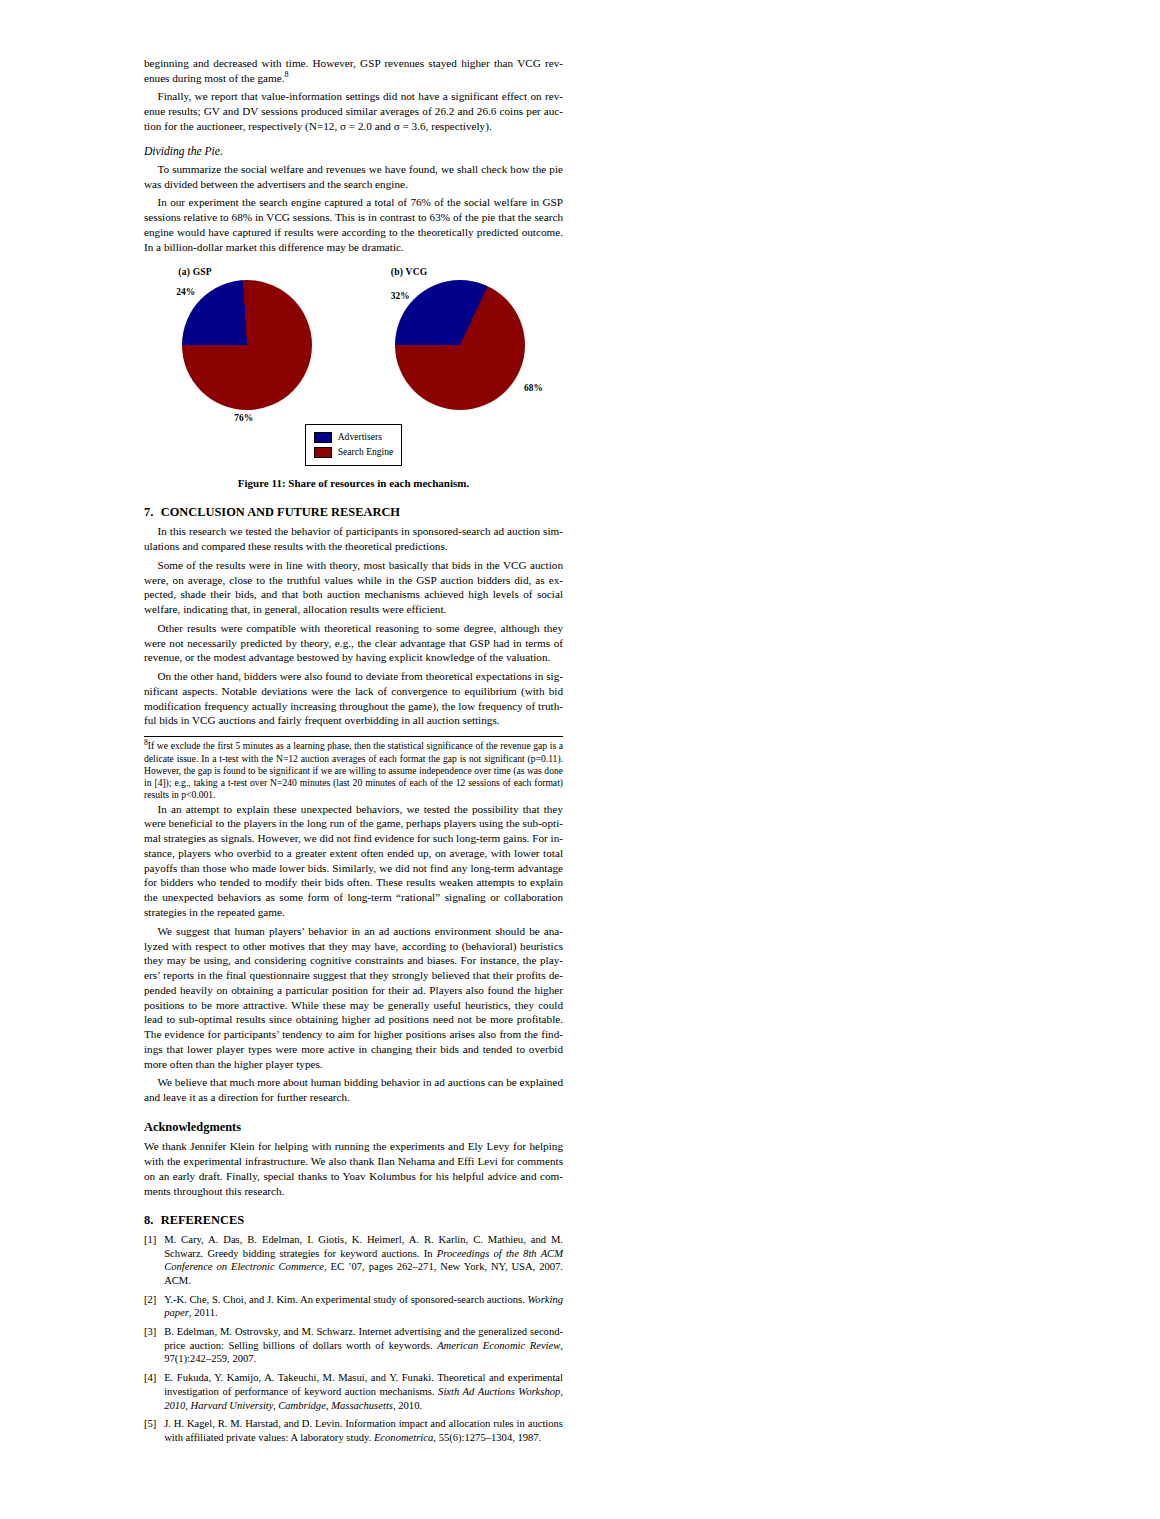beginning and decreased with time. However, GSP revenues stayed higher than VCG revenues during most of the game.8
Finally, we report that value-information settings did not have a significant effect on revenue results; GV and DV sessions produced similar averages of 26.2 and 26.6 coins per auction for the auctioneer, respectively (N=12, σ = 2.0 and σ = 3.6, respectively).
Dividing the Pie.
To summarize the social welfare and revenues we have found, we shall check how the pie was divided between the advertisers and the search engine.
In our experiment the search engine captured a total of 76% of the social welfare in GSP sessions relative to 68% in VCG sessions. This is in contrast to 63% of the pie that the search engine would have captured if results were according to the theoretically predicted outcome. In a billion-dollar market this difference may be dramatic.
(a) GSP
24% 76%
(b) VCG
32% 68%
Advertisers
Search Engine
Figure 11: Share of resources in each mechanism.
7. CONCLUSION AND FUTURE RESEARCH
In this research we tested the behavior of participants in sponsored-search ad auction simulations and compared these results with the theoretical predictions.
Some of the results were in line with theory, most basically that bids in the VCG auction were, on average, close to the truthful values while in the GSP auction bidders did, as expected, shade their bids, and that both auction mechanisms achieved high levels of social welfare, indicating that, in general, allocation results were efficient.
Other results were compatible with theoretical reasoning to some degree, although they were not necessarily predicted by theory, e.g., the clear advantage that GSP had in terms of revenue, or the modest advantage bestowed by having explicit knowledge of the valuation.
On the other hand, bidders were also found to deviate from theoretical expectations in significant aspects. Notable deviations were the lack of convergence to equilibrium (with bid modification frequency actually increasing throughout the game), the low frequency of truthful bids in VCG auctions and fairly frequent overbidding in all auction settings.
8If we exclude the first 5 minutes as a learning phase, then the statistical significance of the revenue gap is a delicate issue. In a t-test with the N=12 auction averages of each format the gap is not significant (p=0.11). However, the gap is found to be significant if we are willing to assume independence over time (as was done in [4]); e.g., taking a t-test over N=240 minutes (last 20 minutes of each of the 12 sessions of each format) results in p<0.001.
In an attempt to explain these unexpected behaviors, we tested the possibility that they were beneficial to the players in the long run of the game, perhaps players using the sub-optimal strategies as signals. However, we did not find evidence for such long-term gains. For instance, players who overbid to a greater extent often ended up, on average, with lower total payoffs than those who made lower bids. Similarly, we did not find any long-term advantage for bidders who tended to modify their bids often. These results weaken attempts to explain the unexpected behaviors as some form of long-term “rational” signaling or collaboration strategies in the repeated game.
We suggest that human players’ behavior in an ad auctions environment should be analyzed with respect to other motives that they may have, according to (behavioral) heuristics they may be using, and considering cognitive constraints and biases. For instance, the players’ reports in the final questionnaire suggest that they strongly believed that their profits depended heavily on obtaining a particular position for their ad. Players also found the higher positions to be more attractive. While these may be generally useful heuristics, they could lead to sub-optimal results since obtaining higher ad positions need not be more profitable. The evidence for participants’ tendency to aim for higher positions arises also from the findings that lower player types were more active in changing their bids and tended to overbid more often than the higher player types.
We believe that much more about human bidding behavior in ad auctions can be explained and leave it as a direction for further research.
Acknowledgments
We thank Jennifer Klein for helping with running the experiments and Ely Levy for helping with the experimental infrastructure. We also thank Ilan Nehama and Effi Levi for comments on an early draft. Finally, special thanks to Yoav Kolumbus for his helpful advice and comments throughout this research.
8. REFERENCES
[1] M. Cary, A. Das, B. Edelman, I. Giotis, K. Heimerl, A. R. Karlin, C. Mathieu, and M. Schwarz. Greedy bidding strategies for keyword auctions. In Proceedings of the 8th ACM Conference on Electronic Commerce, EC ’07, pages 262–271, New York, NY, USA, 2007. ACM.
[2] Y.-K. Che, S. Choi, and J. Kim. An experimental study of sponsored-search auctions. Working paper, 2011.
[3] B. Edelman, M. Ostrovsky, and M. Schwarz. Internet advertising and the generalized second-price auction: Selling billions of dollars worth of keywords. American Economic Review, 97(1):242–259, 2007.
[4] E. Fukuda, Y. Kamijo, A. Takeuchi, M. Masui, and Y. Funaki. Theoretical and experimental investigation of performance of keyword auction mechanisms. Sixth Ad Auctions Workshop, 2010, Harvard University, Cambridge, Massachusetts, 2010.
[5] J. H. Kagel, R. M. Harstad, and D. Levin. Information impact and allocation rules in auctions with affiliated private values: A laboratory study. Econometrica, 55(6):1275–1304, 1987.